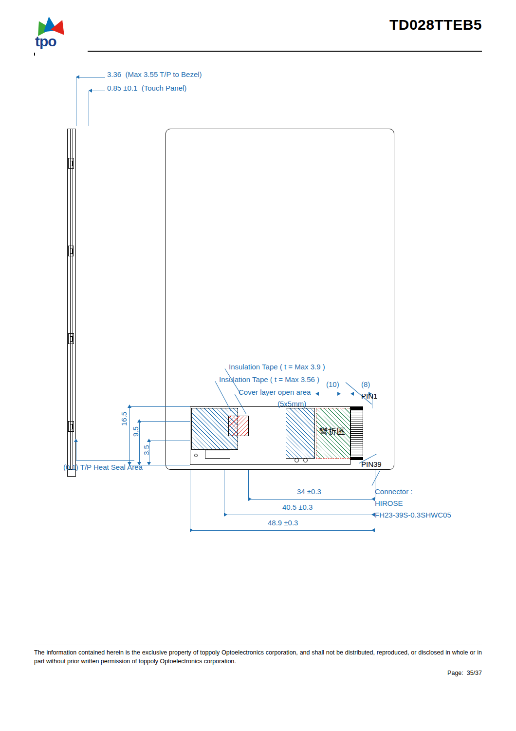tpo
TD028TTEB5
3.36 (Max 3.55 T/P to Bezel)
0.85 ±0.1 (Touch Panel)
(0.1) T/P Heat Seal Area
彎折區
Insulation Tape ( t = Max 3.9 )
Insulation Tape ( t = Max 3.56 )
Cover layer open area
(5x5mm)
(10)
(8)
PIN1
PIN39
16.5
9.5
3.5
34 ±0.3
40.5 ±0.3
48.9 ±0.3
Connector :
HIROSE
FH23-39S-0.3SHWC05
The information contained herein is the exclusive property of toppoly Optoelectronics corporation, and shall not be distributed, reproduced, or disclosed in whole or in part without prior written permission of toppoly Optoelectronics corporation.
Page: 35/37